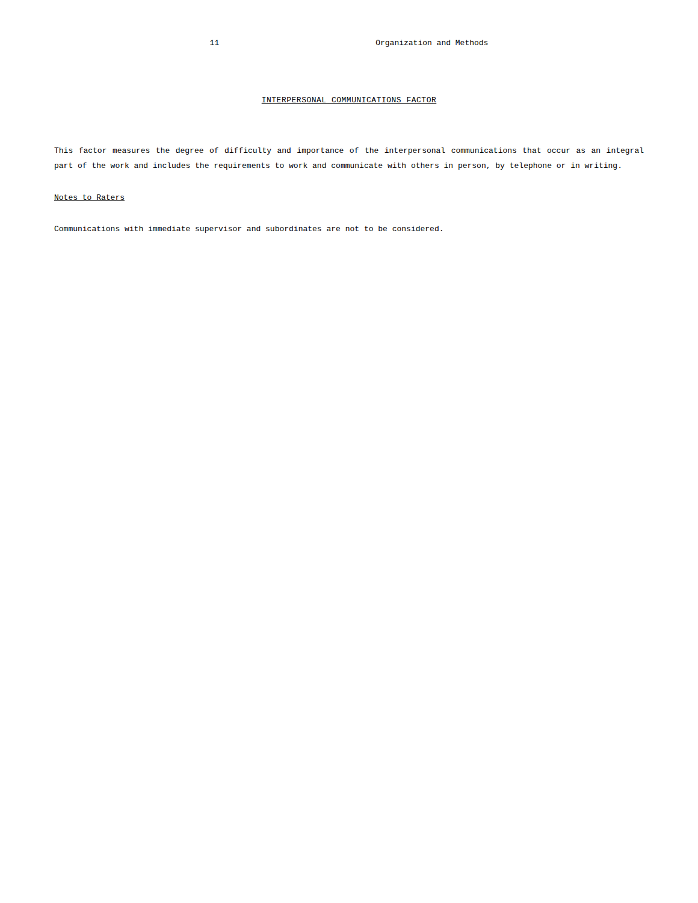11 Organization and Methods
INTERPERSONAL COMMUNICATIONS FACTOR
This factor measures the degree of difficulty and importance of the interpersonal communications that occur as an integral part of the work and includes the requirements to work and communicate with others in person, by telephone or in writing.
Notes to Raters
Communications with immediate supervisor and subordinates are not to be considered.